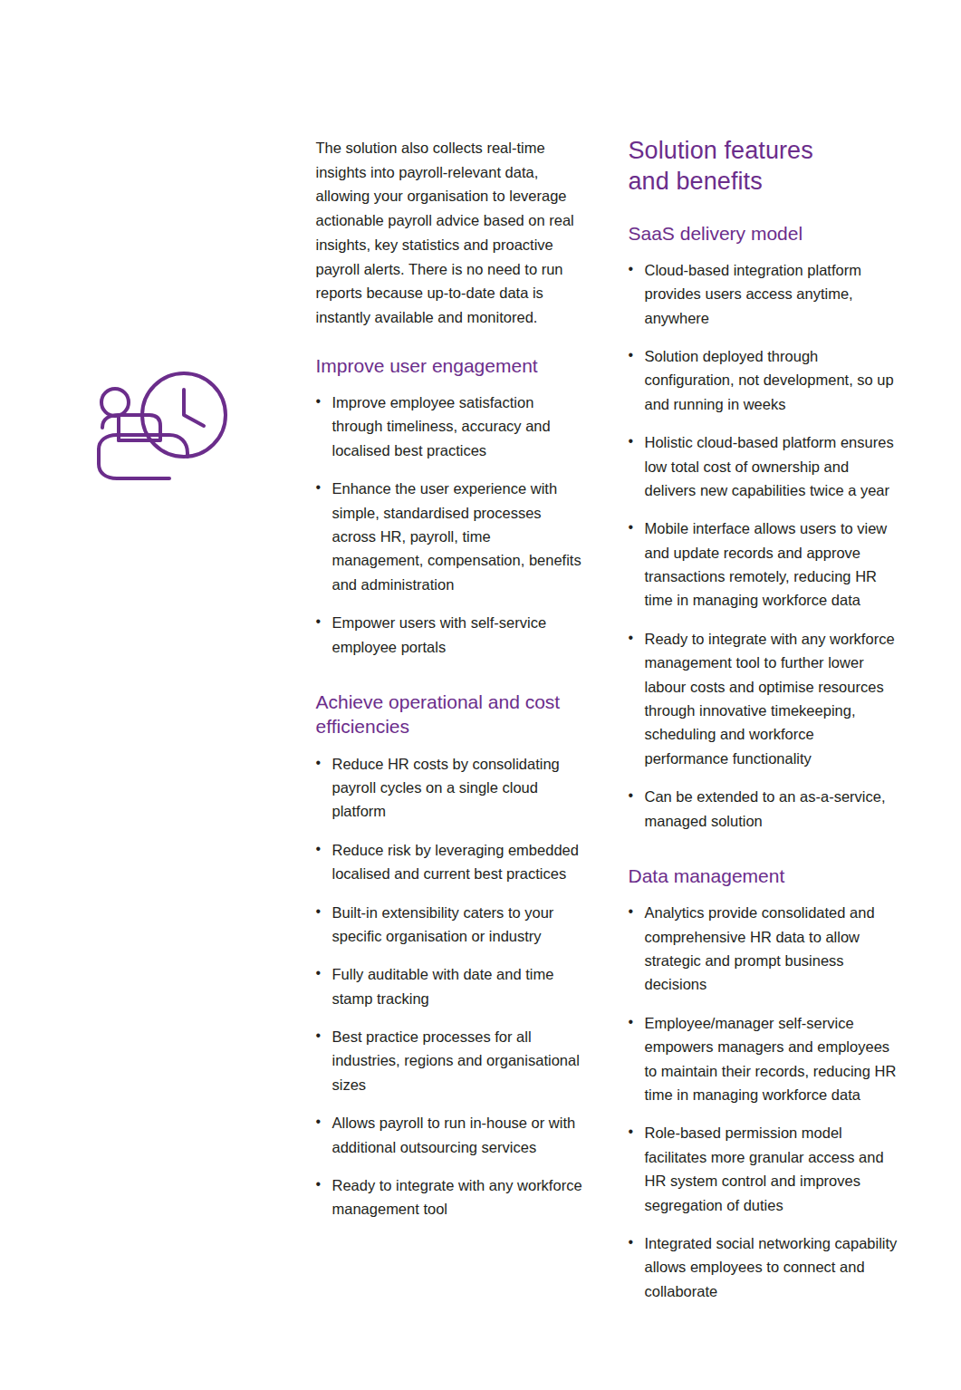The solution also collects real-time insights into payroll-relevant data, allowing your organisation to leverage actionable payroll advice based on real insights, key statistics and proactive payroll alerts. There is no need to run reports because up-to-date data is instantly available and monitored.
Improve user engagement
Improve employee satisfaction through timeliness, accuracy and localised best practices
Enhance the user experience with simple, standardised processes across HR, payroll, time management, compensation, benefits and administration
Empower users with self-service employee portals
Achieve operational and cost efficiencies
Reduce HR costs by consolidating payroll cycles on a single cloud platform
Reduce risk by leveraging embedded localised and current best practices
Built-in extensibility caters to your specific organisation or industry
Fully auditable with date and time stamp tracking
Best practice processes for all industries, regions and organisational sizes
Allows payroll to run in-house or with additional outsourcing services
Ready to integrate with any workforce management tool
Solution features
and benefits
SaaS delivery model
Cloud-based integration platform provides users access anytime, anywhere
Solution deployed through configuration, not development, so up and running in weeks
Holistic cloud-based platform ensures low total cost of ownership and delivers new capabilities twice a year
Mobile interface allows users to view and update records and approve transactions remotely, reducing HR time in managing workforce data
Ready to integrate with any workforce management tool to further lower labour costs and optimise resources through innovative timekeeping, scheduling and workforce performance functionality
Can be extended to an as-a-service, managed solution
Data management
Analytics provide consolidated and comprehensive HR data to allow strategic and prompt business decisions
Employee/manager self-service empowers managers and employees to maintain their records, reducing HR time in managing workforce data
Role-based permission model facilitates more granular access and HR system control and improves segregation of duties
Integrated social networking capability allows employees to connect and collaborate